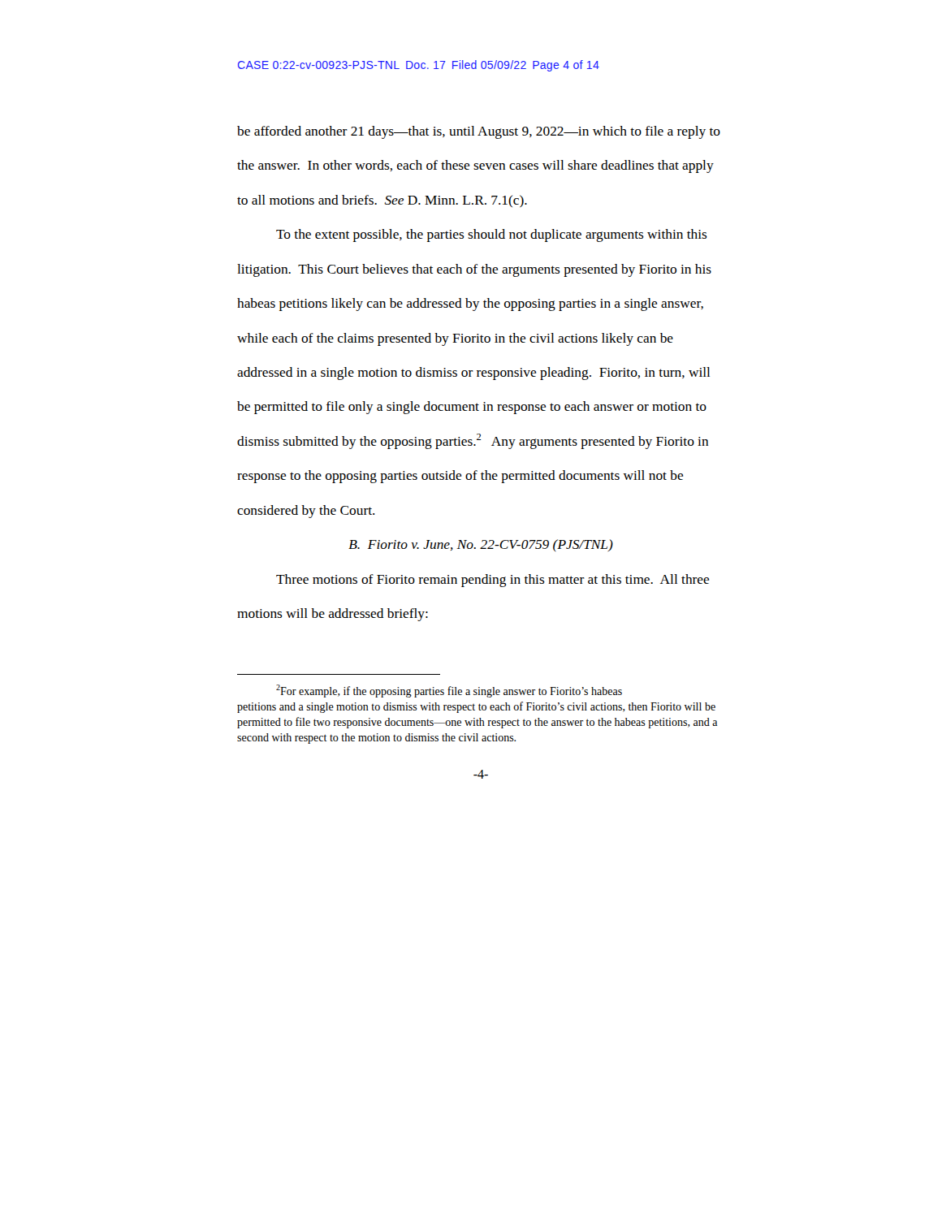CASE 0:22-cv-00923-PJS-TNL Doc. 17 Filed 05/09/22 Page 4 of 14
be afforded another 21 days—that is, until August 9, 2022—in which to file a reply to the answer. In other words, each of these seven cases will share deadlines that apply to all motions and briefs. See D. Minn. L.R. 7.1(c).
To the extent possible, the parties should not duplicate arguments within this litigation. This Court believes that each of the arguments presented by Fiorito in his habeas petitions likely can be addressed by the opposing parties in a single answer, while each of the claims presented by Fiorito in the civil actions likely can be addressed in a single motion to dismiss or responsive pleading. Fiorito, in turn, will be permitted to file only a single document in response to each answer or motion to dismiss submitted by the opposing parties.2 Any arguments presented by Fiorito in response to the opposing parties outside of the permitted documents will not be considered by the Court.
B. Fiorito v. June, No. 22-CV-0759 (PJS/TNL)
Three motions of Fiorito remain pending in this matter at this time. All three motions will be addressed briefly:
2For example, if the opposing parties file a single answer to Fiorito’s habeaspetitions and a single motion to dismiss with respect to each of Fiorito’s civil actions, then Fiorito will be permitted to file two responsive documents—one with respect to the answer to the habeas petitions, and a second with respect to the motion to dismiss the civil actions.
-4-